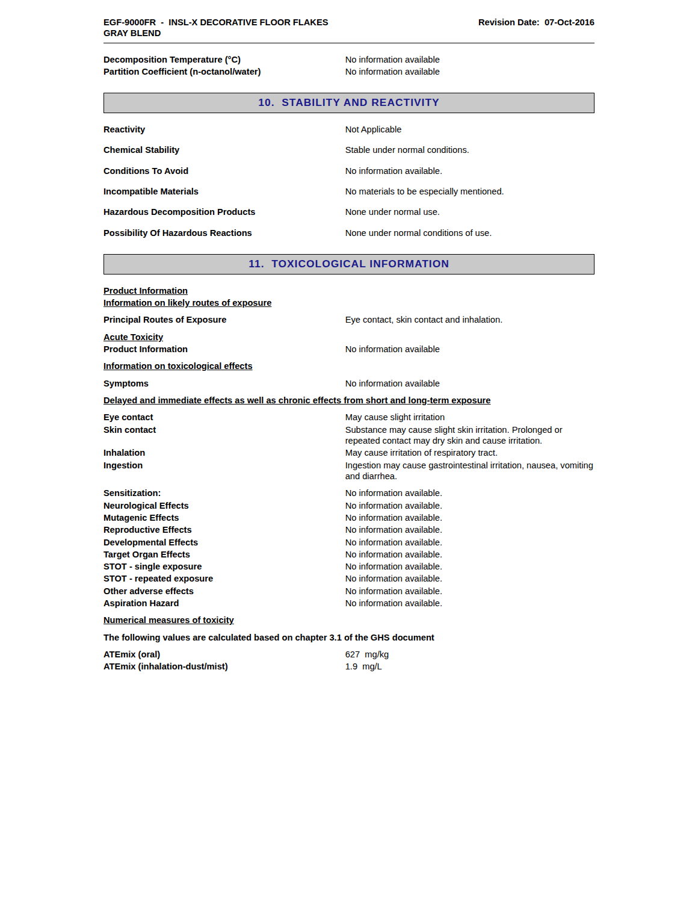EGF-9000FR - INSL-X DECORATIVE FLOOR FLAKES
GRAY BLEND
Revision Date: 07-Oct-2016
Decomposition Temperature (°C) No information available
Partition Coefficient (n-octanol/water) No information available
10. STABILITY AND REACTIVITY
Reactivity Not Applicable
Chemical Stability Stable under normal conditions.
Conditions To Avoid No information available.
Incompatible Materials No materials to be especially mentioned.
Hazardous Decomposition Products None under normal use.
Possibility Of Hazardous Reactions None under normal conditions of use.
11. TOXICOLOGICAL INFORMATION
Product Information
Information on likely routes of exposure
Principal Routes of Exposure Eye contact, skin contact and inhalation.
Acute Toxicity
Product Information No information available
Information on toxicological effects
Symptoms No information available
Delayed and immediate effects as well as chronic effects from short and long-term exposure
Eye contact May cause slight irritation
Skin contact Substance may cause slight skin irritation. Prolonged or repeated contact may dry skin and cause irritation.
Inhalation May cause irritation of respiratory tract.
Ingestion Ingestion may cause gastrointestinal irritation, nausea, vomiting and diarrhea.
Sensitization: No information available.
Neurological Effects No information available.
Mutagenic Effects No information available.
Reproductive Effects No information available.
Developmental Effects No information available.
Target Organ Effects No information available.
STOT - single exposure No information available.
STOT - repeated exposure No information available.
Other adverse effects No information available.
Aspiration Hazard No information available.
Numerical measures of toxicity
The following values are calculated based on chapter 3.1 of the GHS document
ATEmix (oral) 627 mg/kg
ATEmix (inhalation-dust/mist) 1.9 mg/L